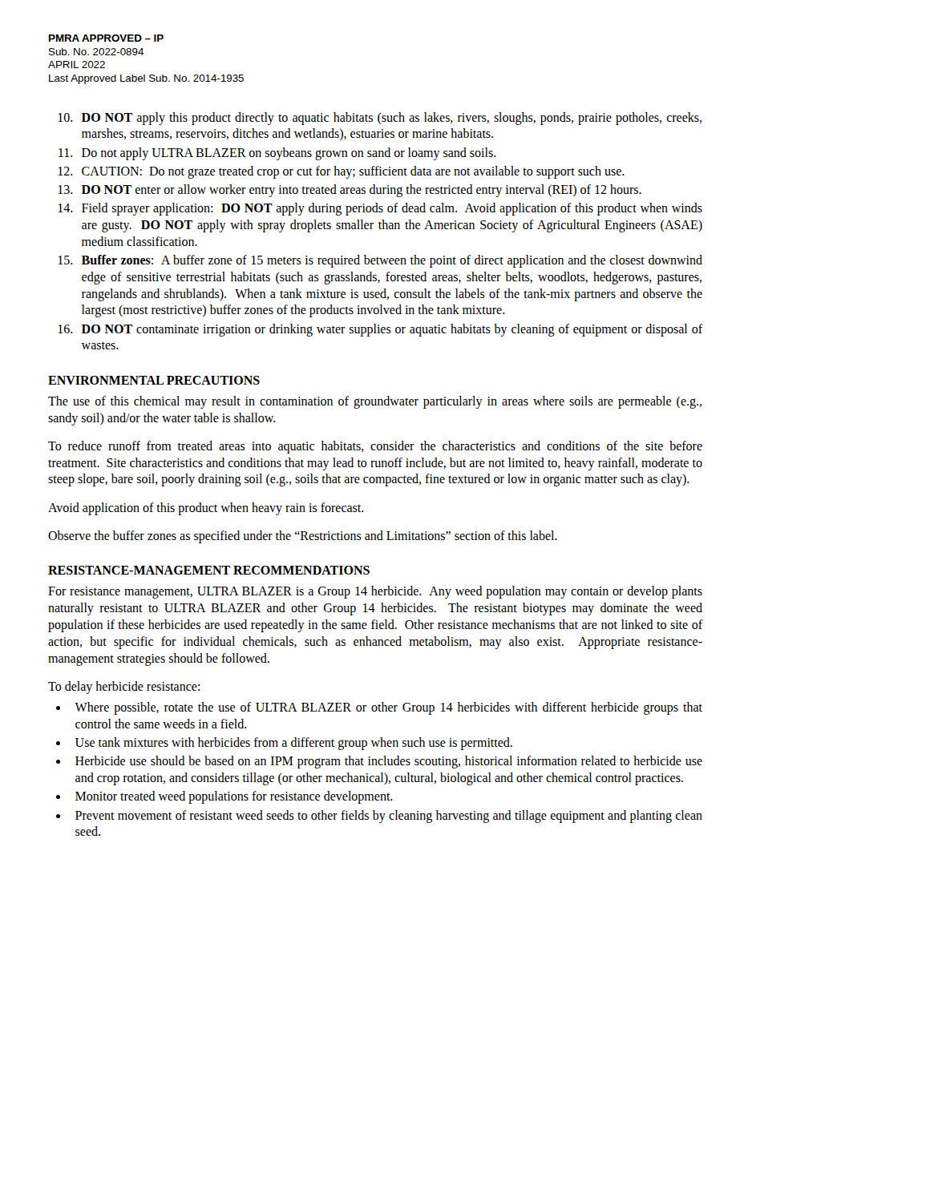PMRA APPROVED – IP
Sub. No. 2022-0894
APRIL 2022
Last Approved Label Sub. No. 2014-1935
DO NOT apply this product directly to aquatic habitats (such as lakes, rivers, sloughs, ponds, prairie potholes, creeks, marshes, streams, reservoirs, ditches and wetlands), estuaries or marine habitats.
Do not apply ULTRA BLAZER on soybeans grown on sand or loamy sand soils.
CAUTION: Do not graze treated crop or cut for hay; sufficient data are not available to support such use.
DO NOT enter or allow worker entry into treated areas during the restricted entry interval (REI) of 12 hours.
Field sprayer application: DO NOT apply during periods of dead calm. Avoid application of this product when winds are gusty. DO NOT apply with spray droplets smaller than the American Society of Agricultural Engineers (ASAE) medium classification.
Buffer zones: A buffer zone of 15 meters is required between the point of direct application and the closest downwind edge of sensitive terrestrial habitats (such as grasslands, forested areas, shelter belts, woodlots, hedgerows, pastures, rangelands and shrublands). When a tank mixture is used, consult the labels of the tank-mix partners and observe the largest (most restrictive) buffer zones of the products involved in the tank mixture.
DO NOT contaminate irrigation or drinking water supplies or aquatic habitats by cleaning of equipment or disposal of wastes.
Environmental Precautions
The use of this chemical may result in contamination of groundwater particularly in areas where soils are permeable (e.g., sandy soil) and/or the water table is shallow.
To reduce runoff from treated areas into aquatic habitats, consider the characteristics and conditions of the site before treatment. Site characteristics and conditions that may lead to runoff include, but are not limited to, heavy rainfall, moderate to steep slope, bare soil, poorly draining soil (e.g., soils that are compacted, fine textured or low in organic matter such as clay).
Avoid application of this product when heavy rain is forecast.
Observe the buffer zones as specified under the “Restrictions and Limitations” section of this label.
Resistance-Management Recommendations
For resistance management, ULTRA BLAZER is a Group 14 herbicide. Any weed population may contain or develop plants naturally resistant to ULTRA BLAZER and other Group 14 herbicides. The resistant biotypes may dominate the weed population if these herbicides are used repeatedly in the same field. Other resistance mechanisms that are not linked to site of action, but specific for individual chemicals, such as enhanced metabolism, may also exist. Appropriate resistance-management strategies should be followed.
To delay herbicide resistance:
Where possible, rotate the use of ULTRA BLAZER or other Group 14 herbicides with different herbicide groups that control the same weeds in a field.
Use tank mixtures with herbicides from a different group when such use is permitted.
Herbicide use should be based on an IPM program that includes scouting, historical information related to herbicide use and crop rotation, and considers tillage (or other mechanical), cultural, biological and other chemical control practices.
Monitor treated weed populations for resistance development.
Prevent movement of resistant weed seeds to other fields by cleaning harvesting and tillage equipment and planting clean seed.